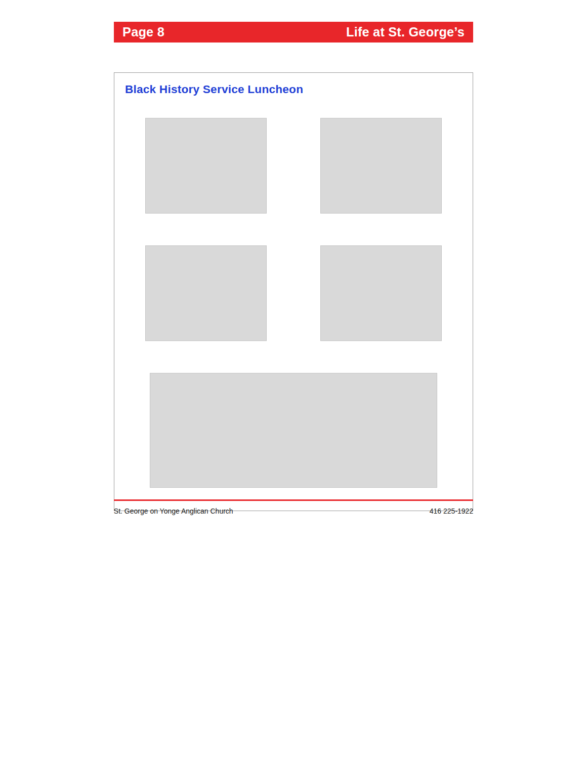Page 8 Life at St. George’s
Black History Service Luncheon
St. George on Yonge Anglican Church 416 225-1922